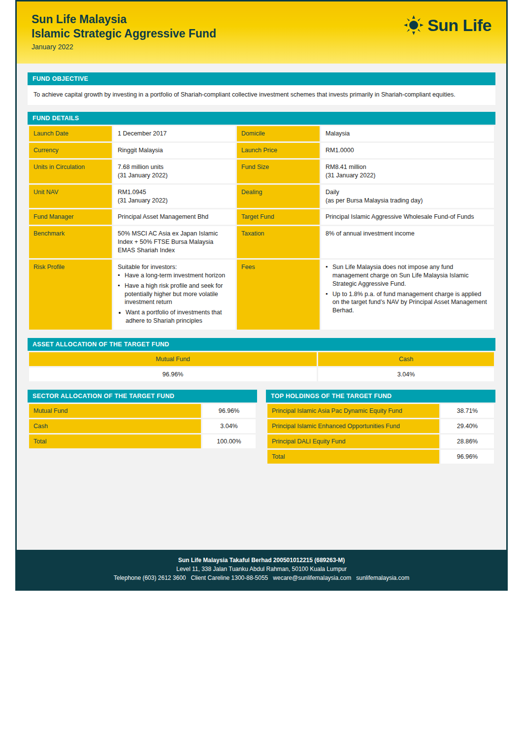Sun Life Malaysia
Islamic Strategic Aggressive Fund
January 2022
Sun Life
FUND OBJECTIVE
To achieve capital growth by investing in a portfolio of Shariah-compliant collective investment schemes that invests primarily in Shariah-compliant equities.
FUND DETAILS
| Launch Date | 1 December 2017 | Domicile | Malaysia |
| Currency | Ringgit Malaysia | Launch Price | RM1.0000 |
| Units in Circulation | 7.68 million units (31 January 2022) | Fund Size | RM8.41 million (31 January 2022) |
| Unit NAV | RM1.0945 (31 January 2022) | Dealing | Daily (as per Bursa Malaysia trading day) |
| Fund Manager | Principal Asset Management Bhd | Target Fund | Principal Islamic Aggressive Wholesale Fund-of Funds |
| Benchmark | 50% MSCI AC Asia ex Japan Islamic Index + 50% FTSE Bursa Malaysia EMAS Shariah Index | Taxation | 8% of annual investment income |
| Risk Profile | Suitable for investors: Have a long-term investment horizon Have a high risk profile and seek for potentially higher but more volatile investment return Want a portfolio of investments that adhere to Shariah principles | Fees | Sun Life Malaysia does not impose any fund management charge on Sun Life Malaysia Islamic Strategic Aggressive Fund. Up to 1.8% p.a. of fund management charge is applied on the target fund’s NAV by Principal Asset Management Berhad. |
ASSET ALLOCATION OF THE TARGET FUND
| Mutual Fund | Cash |
| 96.96% | 3.04% |
SECTOR ALLOCATION OF THE TARGET FUND
| Mutual Fund | 96.96% |
| Cash | 3.04% |
| Total | 100.00% |
TOP HOLDINGS OF THE TARGET FUND
| Principal Islamic Asia Pac Dynamic Equity Fund | 38.71% |
| Principal Islamic Enhanced Opportunities Fund | 29.40% |
| Principal DALI Equity Fund | 28.86% |
| Total | 96.96% |
Sun Life Malaysia Takaful Berhad 200501012215 (689263-M)
Level 11, 338 Jalan Tuanku Abdul Rahman, 50100 Kuala Lumpur
Telephone (603) 2612 3600 Client Careline 1300-88-5055 wecare@sunlifemalaysia.com sunlifemalaysia.com